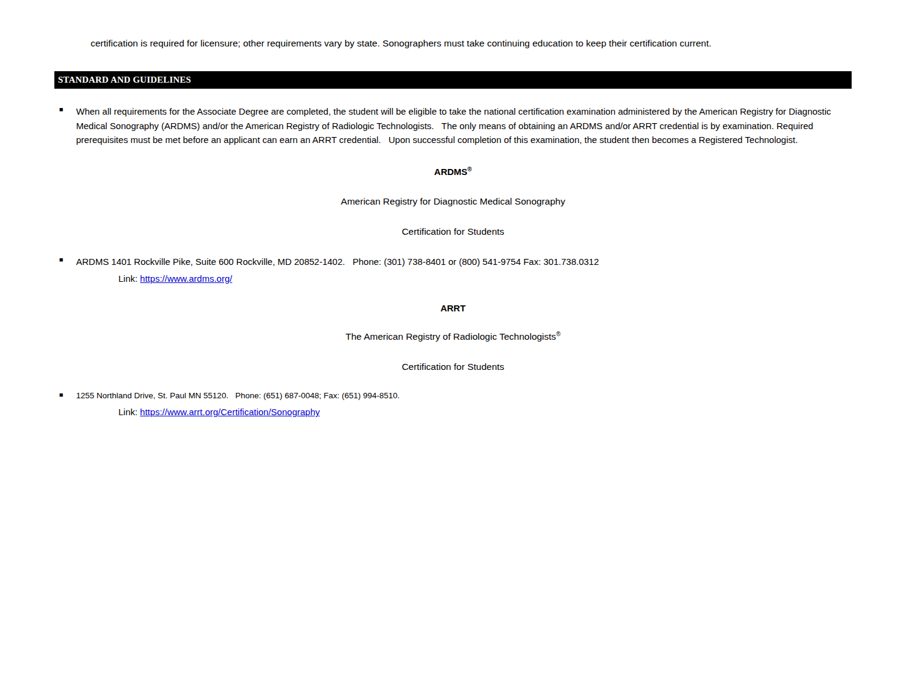certification is required for licensure; other requirements vary by state. Sonographers must take continuing education to keep their certification current.
STANDARD AND GUIDELINES
When all requirements for the Associate Degree are completed, the student will be eligible to take the national certification examination administered by the American Registry for Diagnostic Medical Sonography (ARDMS) and/or the American Registry of Radiologic Technologists. The only means of obtaining an ARDMS and/or ARRT credential is by examination. Required prerequisites must be met before an applicant can earn an ARRT credential. Upon successful completion of this examination, the student then becomes a Registered Technologist.
ARDMS®
American Registry for Diagnostic Medical Sonography
Certification for Students
ARDMS 1401 Rockville Pike, Suite 600 Rockville, MD 20852-1402. Phone: (301) 738-8401 or (800) 541-9754 Fax: 301.738.0312
Link: https://www.ardms.org/
ARRT
The American Registry of Radiologic Technologists®
Certification for Students
1255 Northland Drive, St. Paul MN 55120. Phone: (651) 687-0048; Fax: (651) 994-8510.
Link: https://www.arrt.org/Certification/Sonography